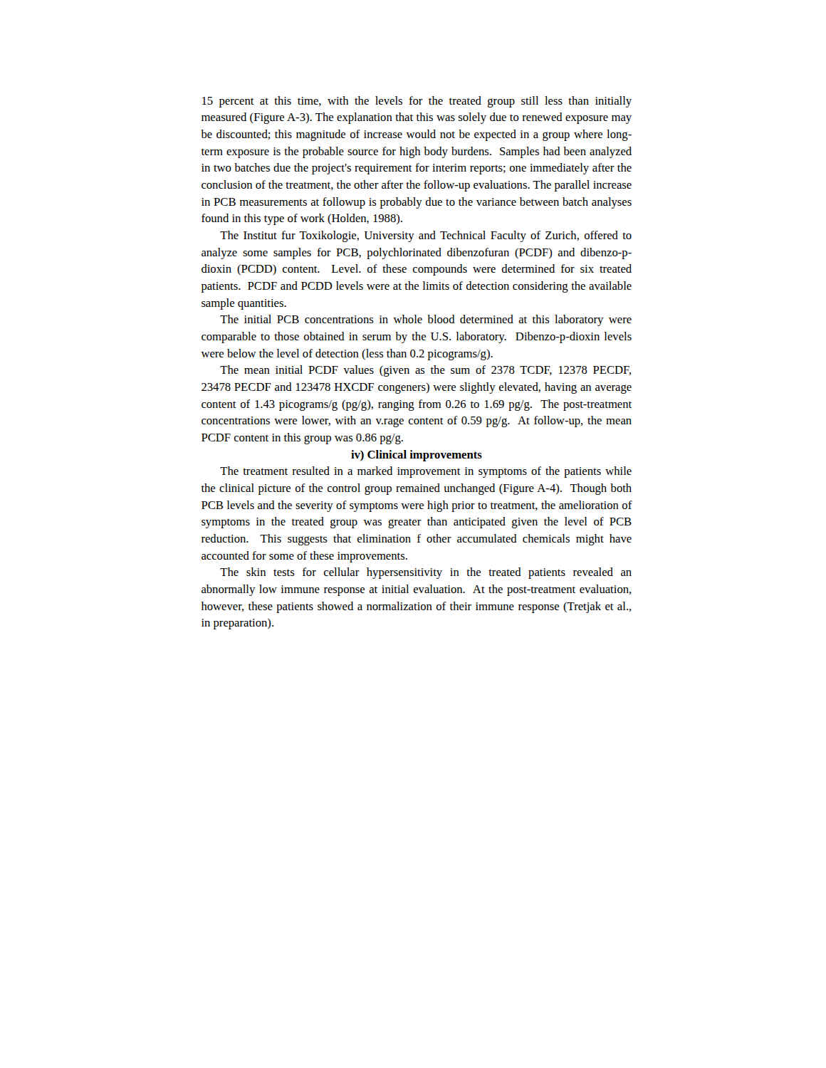15 percent at this time, with the levels for the treated group still less than initially measured (Figure A-3). The explanation that this was solely due to renewed exposure may be discounted; this magnitude of increase would not be expected in a group where long-term exposure is the probable source for high body burdens. Samples had been analyzed in two batches due the project's requirement for interim reports; one immediately after the conclusion of the treatment, the other after the follow-up evaluations. The parallel increase in PCB measurements at followup is probably due to the variance between batch analyses found in this type of work (Holden, 1988).
The Institut fur Toxikologie, University and Technical Faculty of Zurich, offered to analyze some samples for PCB, polychlorinated dibenzofuran (PCDF) and dibenzo-p-dioxin (PCDD) content. Level. of these compounds were determined for six treated patients. PCDF and PCDD levels were at the limits of detection considering the available sample quantities.
The initial PCB concentrations in whole blood determined at this laboratory were comparable to those obtained in serum by the U.S. laboratory. Dibenzo-p-dioxin levels were below the level of detection (less than 0.2 picograms/g).
The mean initial PCDF values (given as the sum of 2378 TCDF, 12378 PECDF, 23478 PECDF and 123478 HXCDF congeners) were slightly elevated, having an average content of 1.43 picograms/g (pg/g), ranging from 0.26 to 1.69 pg/g. The post-treatment concentrations were lower, with an v.rage content of 0.59 pg/g. At follow-up, the mean PCDF content in this group was 0.86 pg/g.
iv) Clinical improvements
The treatment resulted in a marked improvement in symptoms of the patients while the clinical picture of the control group remained unchanged (Figure A-4). Though both PCB levels and the severity of symptoms were high prior to treatment, the amelioration of symptoms in the treated group was greater than anticipated given the level of PCB reduction. This suggests that elimination f other accumulated chemicals might have accounted for some of these improvements.
The skin tests for cellular hypersensitivity in the treated patients revealed an abnormally low immune response at initial evaluation. At the post-treatment evaluation, however, these patients showed a normalization of their immune response (Tretjak et al., in preparation).